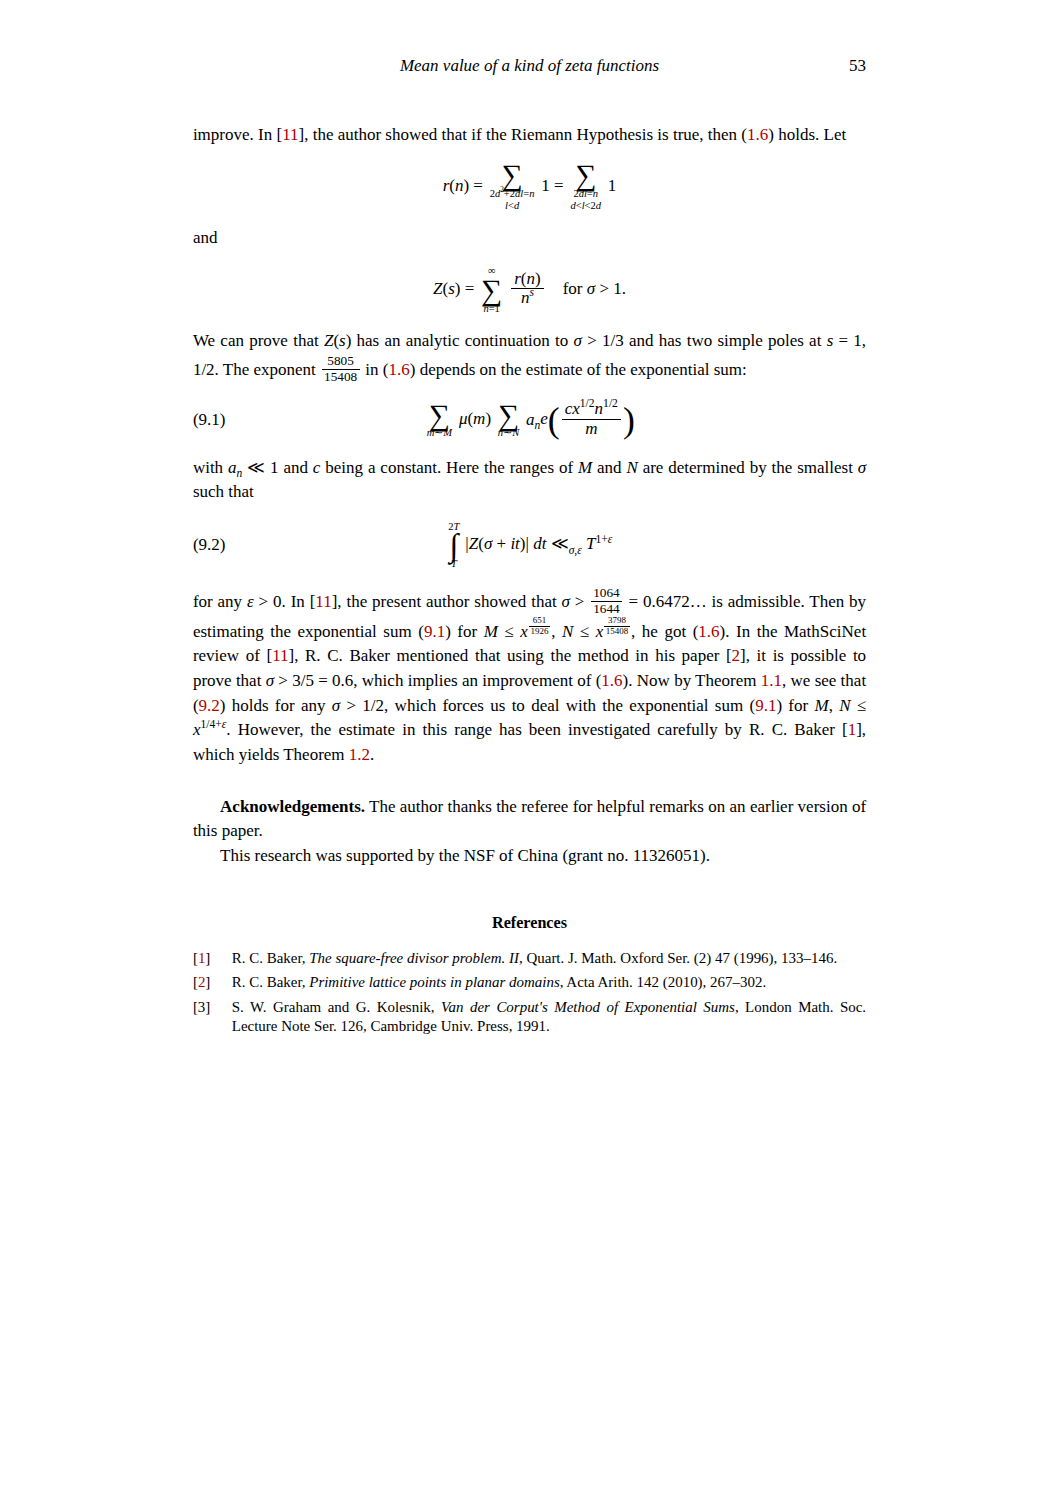Mean value of a kind of zeta functions 53
improve. In [11], the author showed that if the Riemann Hypothesis is true, then (1.6) holds. Let
r(n) = ∑2d2+2dl=n l<d 1 = ∑2dl=n d<l<2d 1
and
Z(s) = ∞∑n=1 r(n) ns for σ > 1.
We can prove that Z(s) has an analytic continuation to σ > 1/3 and has two simple poles at s = 1, 1/2. The exponent 580515408 in (1.6) depends on the estimate of the exponential sum:
(9.1) ∑m∼M μ(m) ∑n∼N an e(cx1/2n1/2 m)
with an ≪ 1 and c being a constant. Here the ranges of M and N are determined by the smallest σ such that
(9.2) 2T∫T |Z(σ + it)| dt ≪σ,ε T1+ε
for any ε > 0. In [11], the present author showed that σ > 10641644 = 0.6472… is admissible. Then by estimating the exponential sum (9.1) for M ≤ x6511926, N ≤ x379815408, he got (1.6). In the MathSciNet review of [11], R. C. Baker mentioned that using the method in his paper [2], it is possible to prove that σ > 3/5 = 0.6, which implies an improvement of (1.6). Now by Theorem 1.1, we see that (9.2) holds for any σ > 1/2, which forces us to deal with the exponential sum (9.1) for M, N ≤ x1/4+ε. However, the estimate in this range has been investigated carefully by R. C. Baker [1], which yields Theorem 1.2.
Acknowledgements. The author thanks the referee for helpful remarks on an earlier version of this paper.
This research was supported by the NSF of China (grant no. 11326051).
References
[1] R. C. Baker, The square-free divisor problem. II, Quart. J. Math. Oxford Ser. (2) 47 (1996), 133–146.
[2] R. C. Baker, Primitive lattice points in planar domains, Acta Arith. 142 (2010), 267–302.
[3] S. W. Graham and G. Kolesnik, Van der Corput's Method of Exponential Sums, London Math. Soc. Lecture Note Ser. 126, Cambridge Univ. Press, 1991.